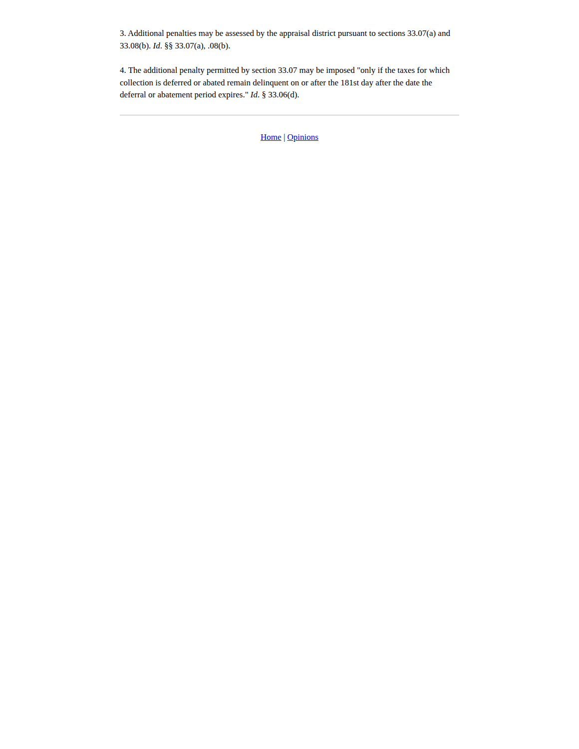3. Additional penalties may be assessed by the appraisal district pursuant to sections 33.07(a) and 33.08(b). Id. §§ 33.07(a), .08(b).
4. The additional penalty permitted by section 33.07 may be imposed "only if the taxes for which collection is deferred or abated remain delinquent on or after the 181st day after the date the deferral or abatement period expires." Id. § 33.06(d).
Home | Opinions